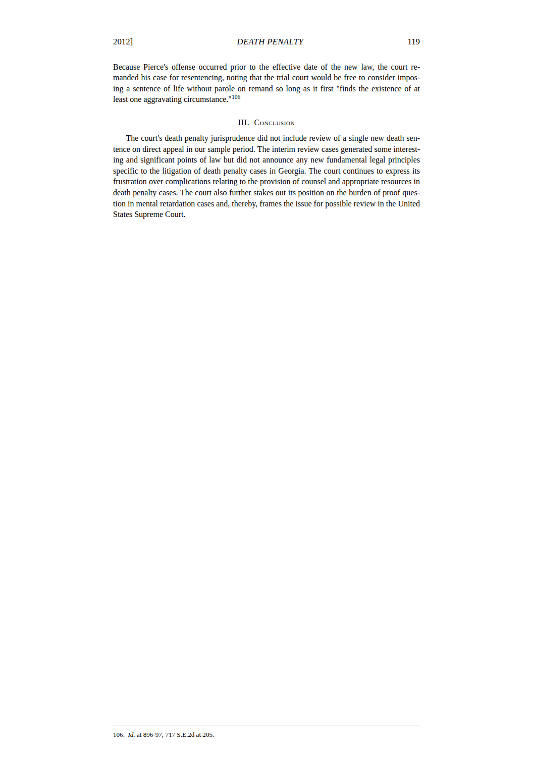2012] DEATH PENALTY 119
Because Pierce's offense occurred prior to the effective date of the new law, the court remanded his case for resentencing, noting that the trial court would be free to consider imposing a sentence of life without parole on remand so long as it first "finds the existence of at least one aggravating circumstance."106
III. Conclusion
The court's death penalty jurisprudence did not include review of a single new death sentence on direct appeal in our sample period. The interim review cases generated some interesting and significant points of law but did not announce any new fundamental legal principles specific to the litigation of death penalty cases in Georgia. The court continues to express its frustration over complications relating to the provision of counsel and appropriate resources in death penalty cases. The court also further stakes out its position on the burden of proof question in mental retardation cases and, thereby, frames the issue for possible review in the United States Supreme Court.
106. Id. at 896-97, 717 S.E.2d at 205.